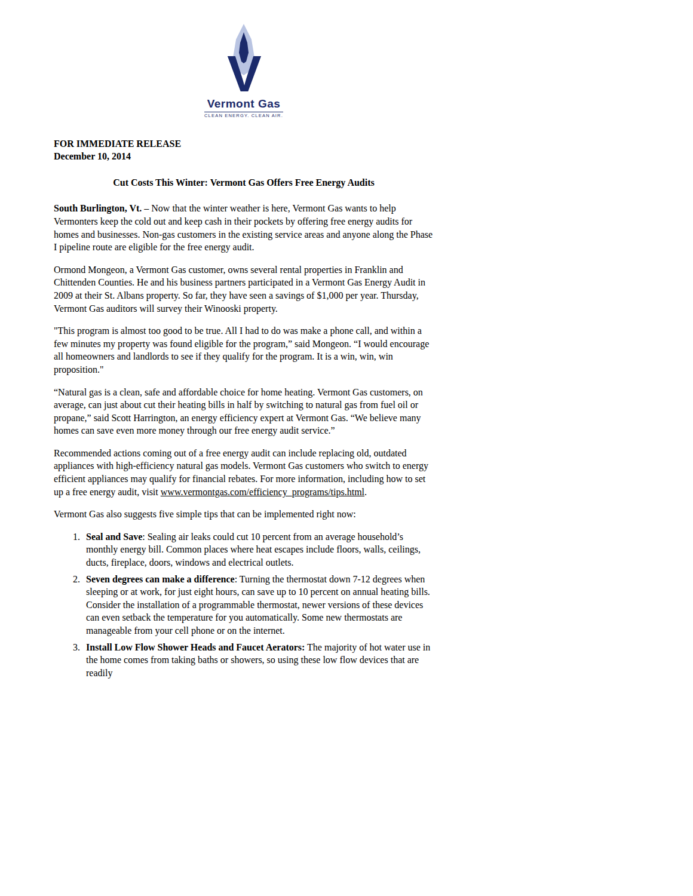V
Vermont Gas
CLEAN ENERGY. CLEAN AIR.
FOR IMMEDIATE RELEASE
December 10, 2014
Cut Costs This Winter: Vermont Gas Offers Free Energy Audits
South Burlington, Vt. – Now that the winter weather is here, Vermont Gas wants to help Vermonters keep the cold out and keep cash in their pockets by offering free energy audits for homes and businesses. Non-gas customers in the existing service areas and anyone along the Phase I pipeline route are eligible for the free energy audit.
Ormond Mongeon, a Vermont Gas customer, owns several rental properties in Franklin and Chittenden Counties. He and his business partners participated in a Vermont Gas Energy Audit in 2009 at their St. Albans property. So far, they have seen a savings of $1,000 per year. Thursday, Vermont Gas auditors will survey their Winooski property.
"This program is almost too good to be true. All I had to do was make a phone call, and within a few minutes my property was found eligible for the program,” said Mongeon. “I would encourage all homeowners and landlords to see if they qualify for the program. It is a win, win, win proposition."
“Natural gas is a clean, safe and affordable choice for home heating. Vermont Gas customers, on average, can just about cut their heating bills in half by switching to natural gas from fuel oil or propane,” said Scott Harrington, an energy efficiency expert at Vermont Gas. “We believe many homes can save even more money through our free energy audit service.”
Recommended actions coming out of a free energy audit can include replacing old, outdated appliances with high-efficiency natural gas models. Vermont Gas customers who switch to energy efficient appliances may qualify for financial rebates. For more information, including how to set up a free energy audit, visit www.vermontgas.com/efficiency_programs/tips.html.
Vermont Gas also suggests five simple tips that can be implemented right now:
Seal and Save: Sealing air leaks could cut 10 percent from an average household’s monthly energy bill. Common places where heat escapes include floors, walls, ceilings, ducts, fireplace, doors, windows and electrical outlets.
Seven degrees can make a difference: Turning the thermostat down 7-12 degrees when sleeping or at work, for just eight hours, can save up to 10 percent on annual heating bills. Consider the installation of a programmable thermostat, newer versions of these devices can even setback the temperature for you automatically. Some new thermostats are manageable from your cell phone or on the internet.
Install Low Flow Shower Heads and Faucet Aerators: The majority of hot water use in the home comes from taking baths or showers, so using these low flow devices that are readily